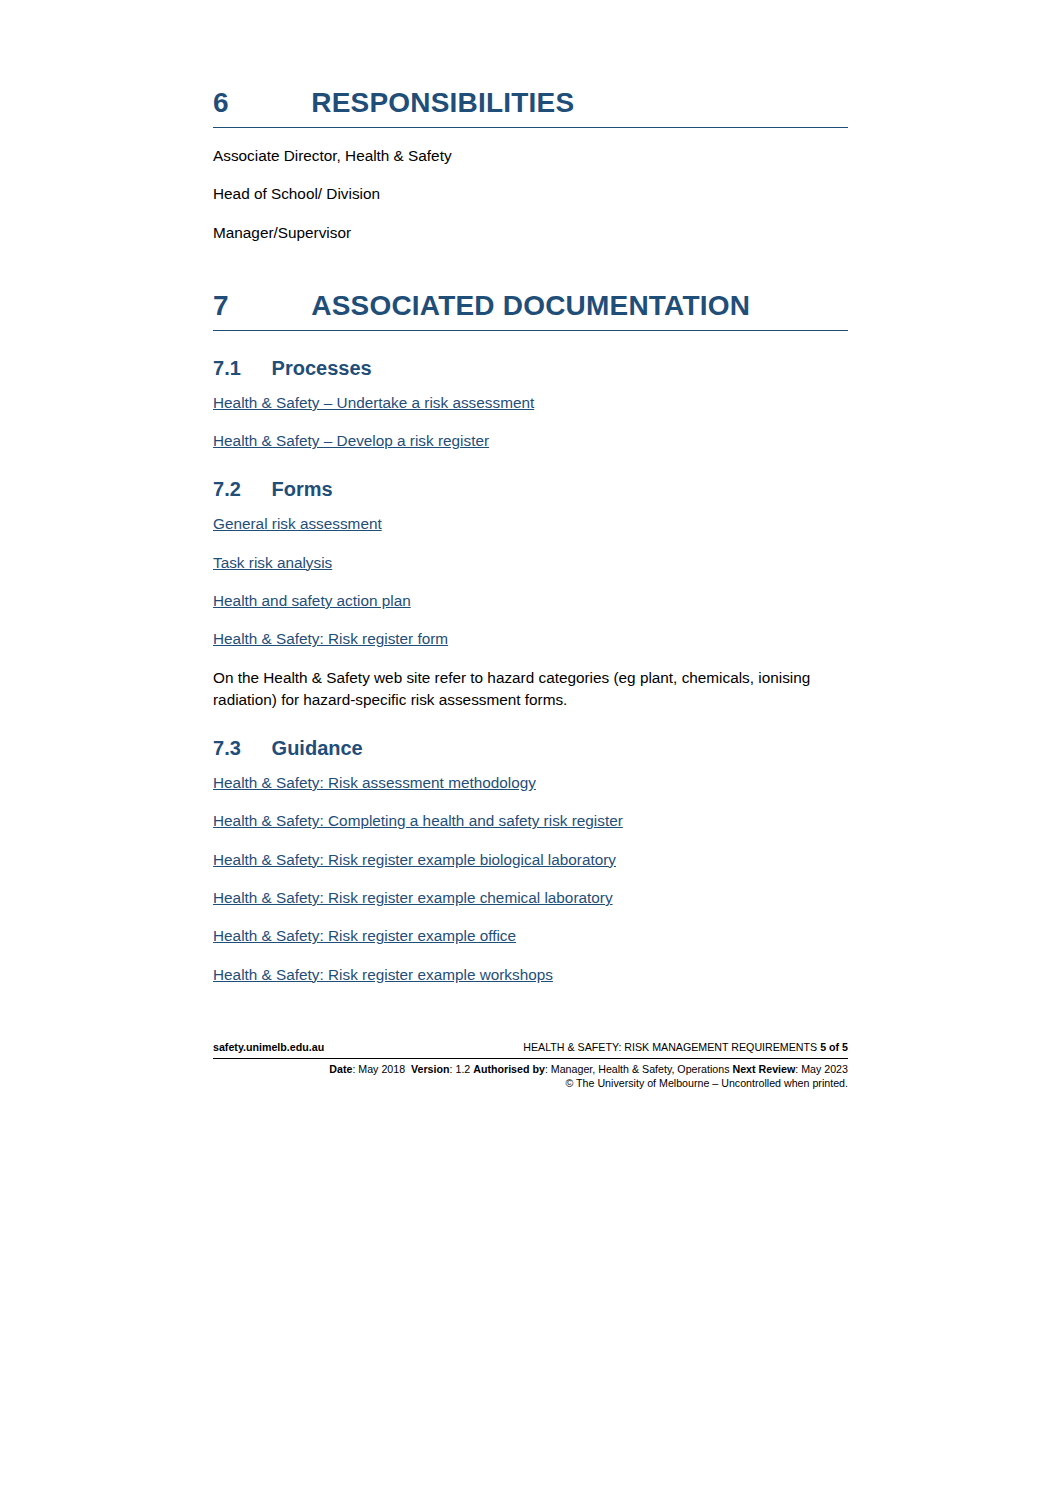6 RESPONSIBILITIES
Associate Director, Health & Safety
Head of School/ Division
Manager/Supervisor
7 ASSOCIATED DOCUMENTATION
7.1 Processes
Health & Safety – Undertake a risk assessment
Health & Safety – Develop a risk register
7.2 Forms
General risk assessment
Task risk analysis
Health and safety action plan
Health & Safety: Risk register form
On the Health & Safety web site refer to hazard categories (eg plant, chemicals, ionising radiation) for hazard-specific risk assessment forms.
7.3 Guidance
Health & Safety: Risk assessment methodology
Health & Safety: Completing a health and safety risk register
Health & Safety: Risk register example biological laboratory
Health & Safety: Risk register example chemical laboratory
Health & Safety: Risk register example office
Health & Safety: Risk register example workshops
safety.unimelb.edu.au
HEALTH & SAFETY: RISK MANAGEMENT REQUIREMENTS 5 of 5
Date: May 2018 Version: 1.2 Authorised by: Manager, Health & Safety, Operations Next Review: May 2023
© The University of Melbourne – Uncontrolled when printed.